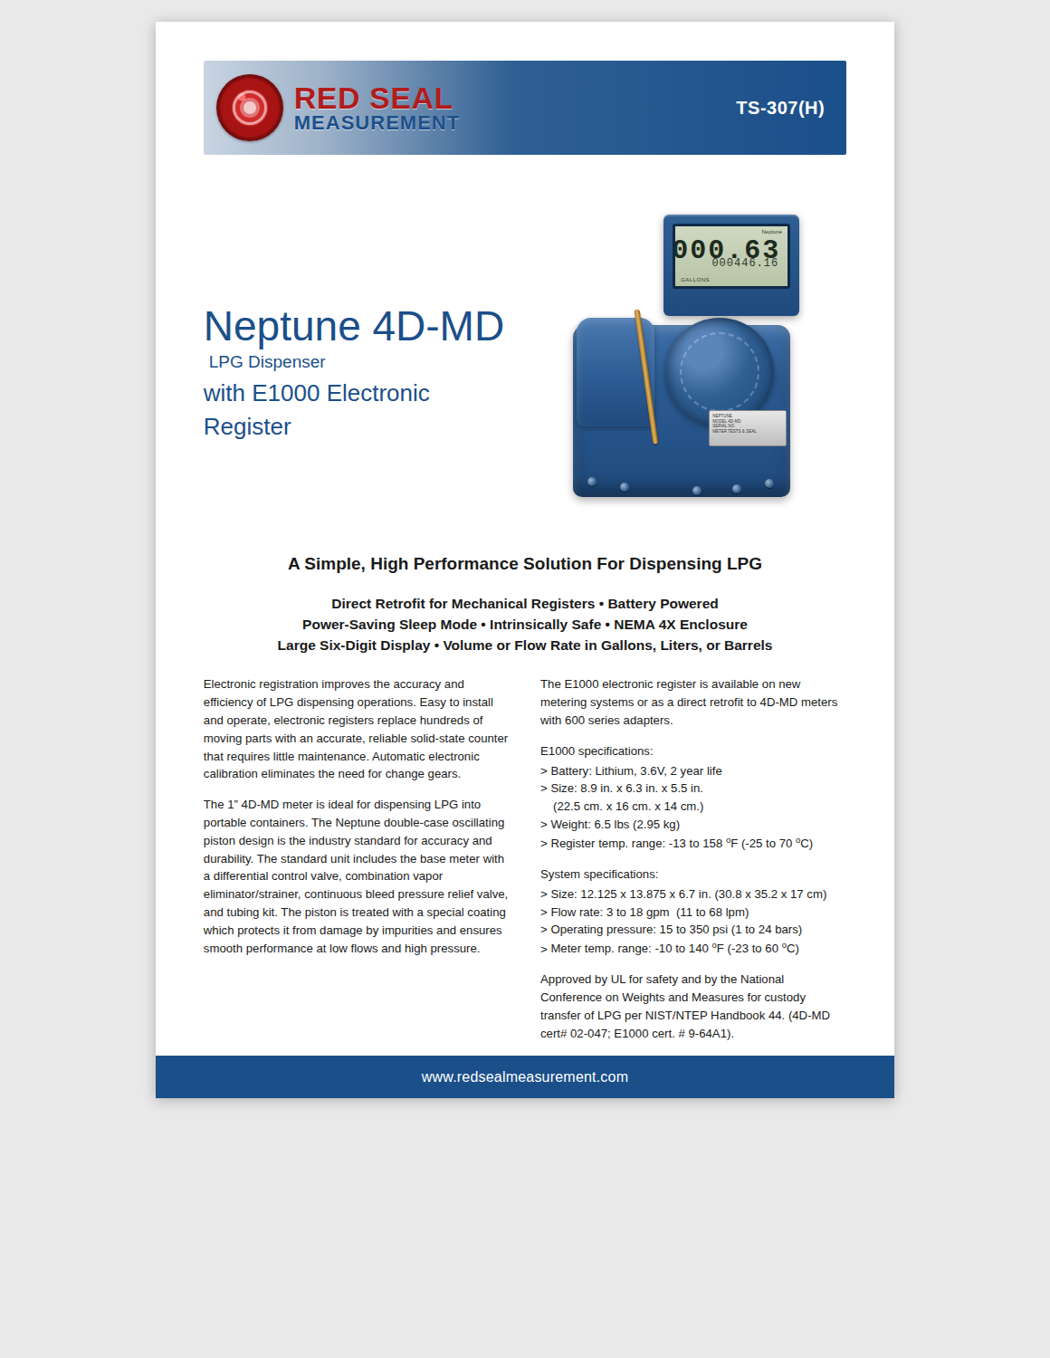RED SEAL MEASUREMENT
TS-307(H)
Neptune 4D-MD
LPG Dispenser
with E1000 Electronic Register
Neptune 0000.63 000446.16 GALLONS
NEPTUNE
MODEL 4D-MD
SERIAL NO.
METER TESTS & SEAL
A Simple, High Performance Solution For Dispensing LPG
Direct Retrofit for Mechanical Registers • Battery Powered
Power-Saving Sleep Mode • Intrinsically Safe • NEMA 4X Enclosure
Large Six-Digit Display • Volume or Flow Rate in Gallons, Liters, or Barrels
Electronic registration improves the accuracy and efficiency of LPG dispensing operations. Easy to install and operate, electronic registers replace hundreds of moving parts with an accurate, reliable solid-state counter that requires little maintenance. Automatic electronic calibration eliminates the need for change gears.
The 1” 4D-MD meter is ideal for dispensing LPG into portable containers. The Neptune double-case oscillating piston design is the industry standard for accuracy and durability. The standard unit includes the base meter with a differential control valve, combination vapor eliminator/strainer, continuous bleed pressure relief valve, and tubing kit. The piston is treated with a special coating which protects it from damage by impurities and ensures smooth performance at low flows and high pressure.
The E1000 electronic register is available on new metering systems or as a direct retrofit to 4D-MD meters with 600 series adapters.
E1000 specifications:
Battery: Lithium, 3.6V, 2 year life
Size: 8.9 in. x 6.3 in. x 5.5 in.
(22.5 cm. x 16 cm. x 14 cm.)
Weight: 6.5 lbs (2.95 kg)
Register temp. range: -13 to 158 oF (-25 to 70 oC)
System specifications:
Size: 12.125 x 13.875 x 6.7 in. (30.8 x 35.2 x 17 cm)
Flow rate: 3 to 18 gpm (11 to 68 lpm)
Operating pressure: 15 to 350 psi (1 to 24 bars)
Meter temp. range: -10 to 140 oF (-23 to 60 oC)
Approved by UL for safety and by the National Conference on Weights and Measures for custody transfer of LPG per NIST/NTEP Handbook 44. (4D-MD cert# 02-047; E1000 cert. # 9-64A1).
www.redsealmeasurement.com